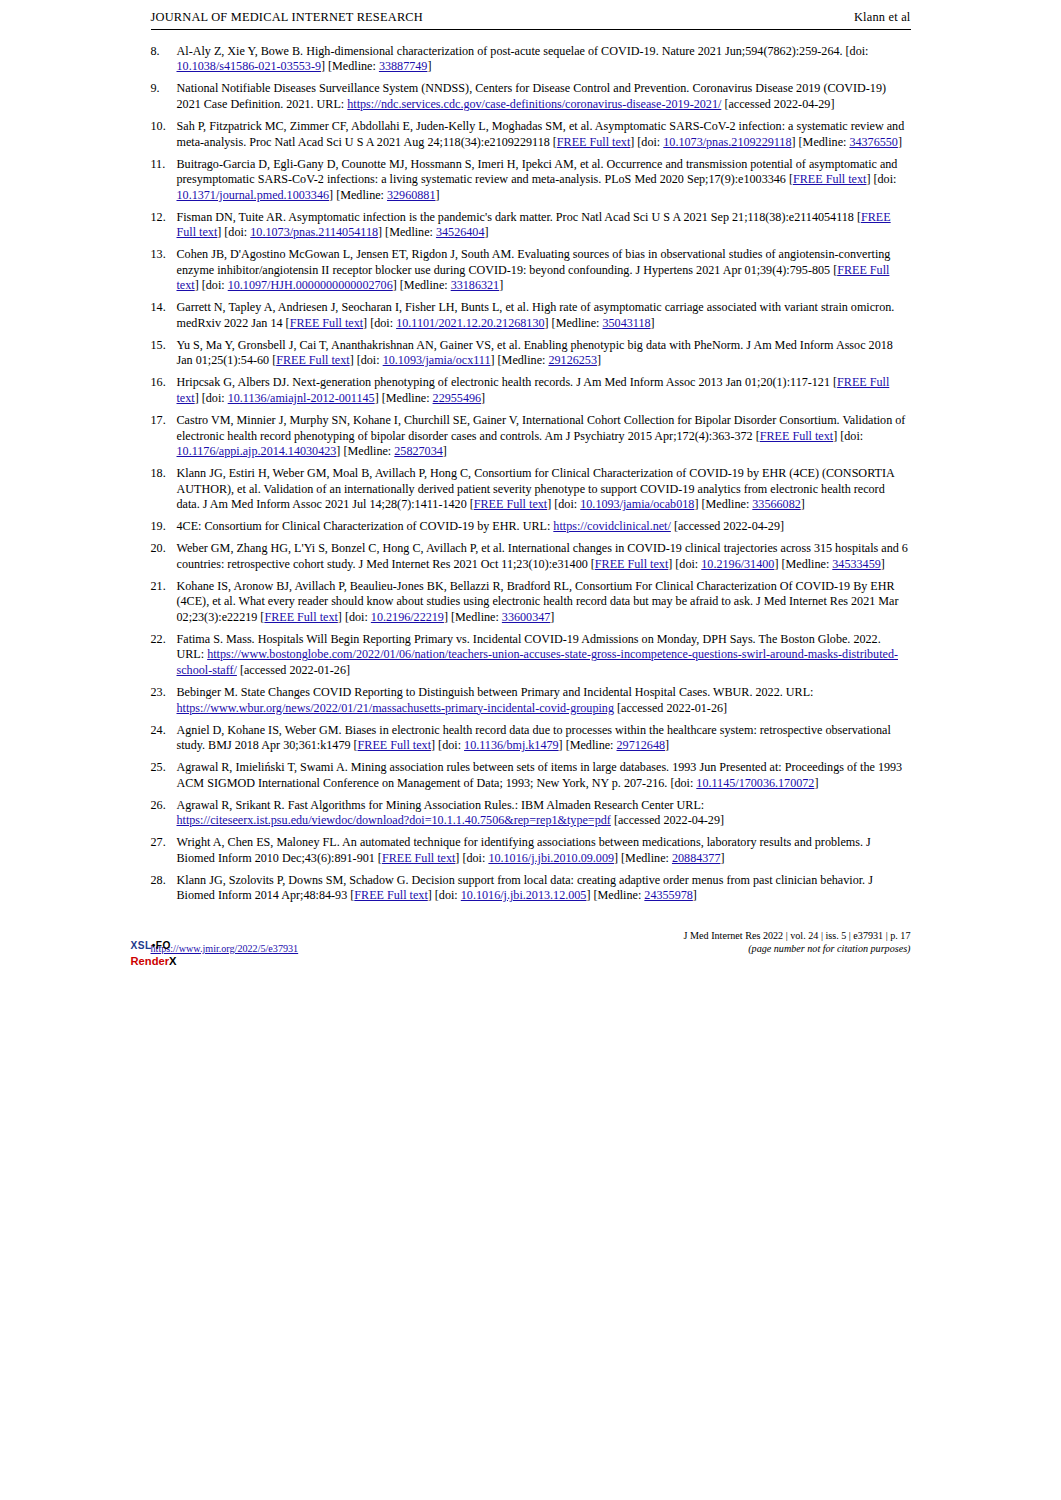Journal of Medical Internet Research Klann et al
Al-Aly Z, Xie Y, Bowe B. High-dimensional characterization of post-acute sequelae of COVID-19. Nature 2021 Jun;594(7862):259-264. [doi: 10.1038/s41586-021-03553-9] [Medline: 33887749]
National Notifiable Diseases Surveillance System (NNDSS), Centers for Disease Control and Prevention. Coronavirus Disease 2019 (COVID-19) 2021 Case Definition. 2021. URL: https://ndc.services.cdc.gov/case-definitions/coronavirus-disease-2019-2021/ [accessed 2022-04-29]
Sah P, Fitzpatrick MC, Zimmer CF, Abdollahi E, Juden-Kelly L, Moghadas SM, et al. Asymptomatic SARS-CoV-2 infection: a systematic review and meta-analysis. Proc Natl Acad Sci U S A 2021 Aug 24;118(34):e2109229118 [FREE Full text] [doi: 10.1073/pnas.2109229118] [Medline: 34376550]
Buitrago-Garcia D, Egli-Gany D, Counotte MJ, Hossmann S, Imeri H, Ipekci AM, et al. Occurrence and transmission potential of asymptomatic and presymptomatic SARS-CoV-2 infections: a living systematic review and meta-analysis. PLoS Med 2020 Sep;17(9):e1003346 [FREE Full text] [doi: 10.1371/journal.pmed.1003346] [Medline: 32960881]
Fisman DN, Tuite AR. Asymptomatic infection is the pandemic's dark matter. Proc Natl Acad Sci U S A 2021 Sep 21;118(38):e2114054118 [FREE Full text] [doi: 10.1073/pnas.2114054118] [Medline: 34526404]
Cohen JB, D'Agostino McGowan L, Jensen ET, Rigdon J, South AM. Evaluating sources of bias in observational studies of angiotensin-converting enzyme inhibitor/angiotensin II receptor blocker use during COVID-19: beyond confounding. J Hypertens 2021 Apr 01;39(4):795-805 [FREE Full text] [doi: 10.1097/HJH.0000000000002706] [Medline: 33186321]
Garrett N, Tapley A, Andriesen J, Seocharan I, Fisher LH, Bunts L, et al. High rate of asymptomatic carriage associated with variant strain omicron. medRxiv 2022 Jan 14 [FREE Full text] [doi: 10.1101/2021.12.20.21268130] [Medline: 35043118]
Yu S, Ma Y, Gronsbell J, Cai T, Ananthakrishnan AN, Gainer VS, et al. Enabling phenotypic big data with PheNorm. J Am Med Inform Assoc 2018 Jan 01;25(1):54-60 [FREE Full text] [doi: 10.1093/jamia/ocx111] [Medline: 29126253]
Hripcsak G, Albers DJ. Next-generation phenotyping of electronic health records. J Am Med Inform Assoc 2013 Jan 01;20(1):117-121 [FREE Full text] [doi: 10.1136/amiajnl-2012-001145] [Medline: 22955496]
Castro VM, Minnier J, Murphy SN, Kohane I, Churchill SE, Gainer V, International Cohort Collection for Bipolar Disorder Consortium. Validation of electronic health record phenotyping of bipolar disorder cases and controls. Am J Psychiatry 2015 Apr;172(4):363-372 [FREE Full text] [doi: 10.1176/appi.ajp.2014.14030423] [Medline: 25827034]
Klann JG, Estiri H, Weber GM, Moal B, Avillach P, Hong C, Consortium for Clinical Characterization of COVID-19 by EHR (4CE) (CONSORTIA AUTHOR), et al. Validation of an internationally derived patient severity phenotype to support COVID-19 analytics from electronic health record data. J Am Med Inform Assoc 2021 Jul 14;28(7):1411-1420 [FREE Full text] [doi: 10.1093/jamia/ocab018] [Medline: 33566082]
4CE: Consortium for Clinical Characterization of COVID-19 by EHR. URL: https://covidclinical.net/ [accessed 2022-04-29]
Weber GM, Zhang HG, L'Yi S, Bonzel C, Hong C, Avillach P, et al. International changes in COVID-19 clinical trajectories across 315 hospitals and 6 countries: retrospective cohort study. J Med Internet Res 2021 Oct 11;23(10):e31400 [FREE Full text] [doi: 10.2196/31400] [Medline: 34533459]
Kohane IS, Aronow BJ, Avillach P, Beaulieu-Jones BK, Bellazzi R, Bradford RL, Consortium For Clinical Characterization Of COVID-19 By EHR (4CE), et al. What every reader should know about studies using electronic health record data but may be afraid to ask. J Med Internet Res 2021 Mar 02;23(3):e22219 [FREE Full text] [doi: 10.2196/22219] [Medline: 33600347]
Fatima S. Mass. Hospitals Will Begin Reporting Primary vs. Incidental COVID-19 Admissions on Monday, DPH Says. The Boston Globe. 2022. URL: https://www.bostonglobe.com/2022/01/06/nation/teachers-union-accuses-state-gross-incompetence-questions-swirl-around-masks-distributed-school-staff/ [accessed 2022-01-26]
Bebinger M. State Changes COVID Reporting to Distinguish between Primary and Incidental Hospital Cases. WBUR. 2022. URL: https://www.wbur.org/news/2022/01/21/massachusetts-primary-incidental-covid-grouping [accessed 2022-01-26]
Agniel D, Kohane IS, Weber GM. Biases in electronic health record data due to processes within the healthcare system: retrospective observational study. BMJ 2018 Apr 30;361:k1479 [FREE Full text] [doi: 10.1136/bmj.k1479] [Medline: 29712648]
Agrawal R, Imieliński T, Swami A. Mining association rules between sets of items in large databases. 1993 Jun Presented at: Proceedings of the 1993 ACM SIGMOD International Conference on Management of Data; 1993; New York, NY p. 207-216. [doi: 10.1145/170036.170072]
Agrawal R, Srikant R. Fast Algorithms for Mining Association Rules.: IBM Almaden Research Center URL: https://citeseerx.ist.psu.edu/viewdoc/download?doi=10.1.1.40.7506&rep=rep1&type=pdf [accessed 2022-04-29]
Wright A, Chen ES, Maloney FL. An automated technique for identifying associations between medications, laboratory results and problems. J Biomed Inform 2010 Dec;43(6):891-901 [FREE Full text] [doi: 10.1016/j.jbi.2010.09.009] [Medline: 20884377]
Klann JG, Szolovits P, Downs SM, Schadow G. Decision support from local data: creating adaptive order menus from past clinician behavior. J Biomed Inform 2014 Apr;48:84-93 [FREE Full text] [doi: 10.1016/j.jbi.2013.12.005] [Medline: 24355978]
https://www.jmir.org/2022/5/e37931
J Med Internet Res 2022 | vol. 24 | iss. 5 | e37931 | p. 17
(page number not for citation purposes)
XSL•FO
Render X